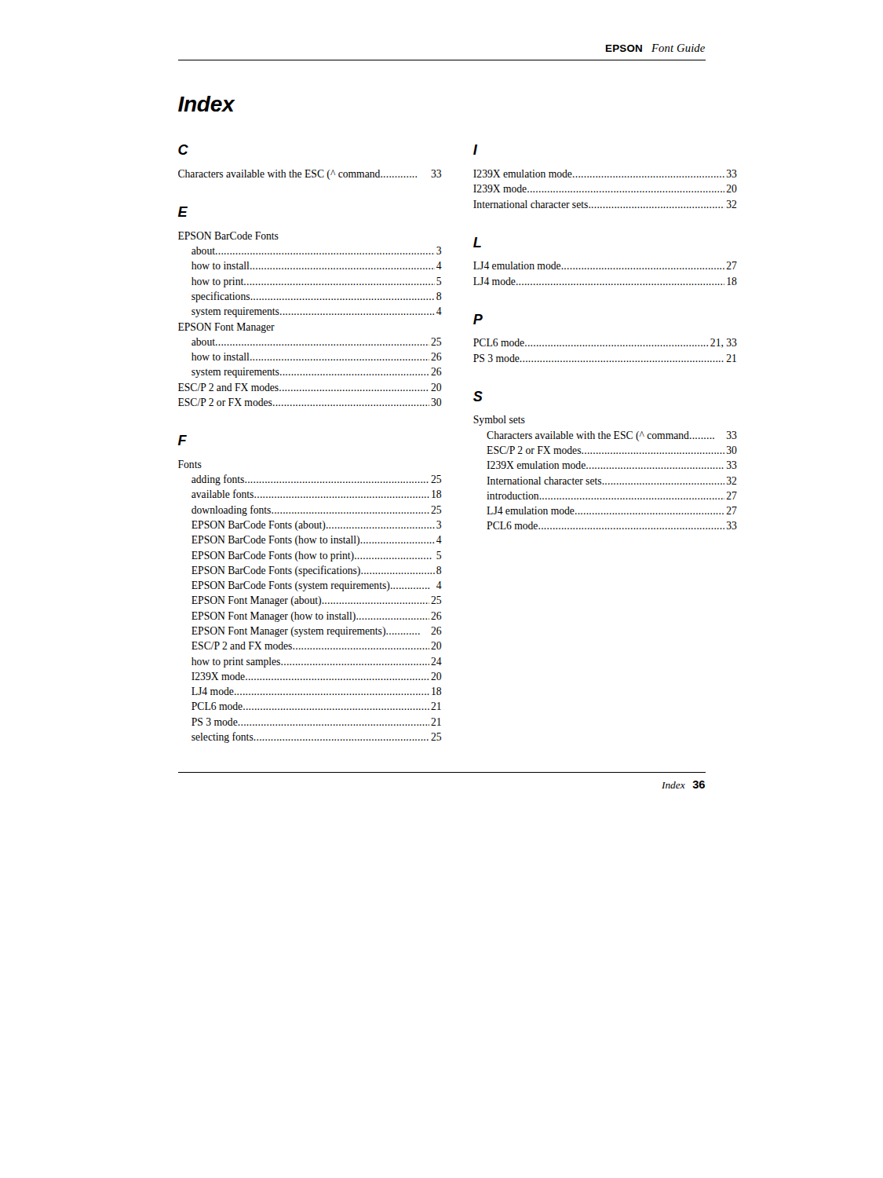EPSON Font Guide
Index
C
Characters available with the ESC (^ command............. 33
E
EPSON BarCode Fonts
about..................................................................................... 3
how to install..................................................................... 4
how to print....................................................................... 5
specifications..................................................................... 8
system requirements......................................................... 4
EPSON Font Manager
about................................................................................... 25
how to install................................................................... 26
system requirements....................................................... 26
ESC/P 2 and FX modes...................................................... 20
ESC/P 2 or FX modes......................................................... 30
F
Fonts
adding fonts..................................................................... 25
available fonts.................................................................. 18
downloading fonts.......................................................... 25
EPSON BarCode Fonts (about)....................................... 3
EPSON BarCode Fonts (how to install).......................... 4
EPSON BarCode Fonts (how to print)........................... 5
EPSON BarCode Fonts (specifications).......................... 8
EPSON BarCode Fonts (system requirements).............. 4
EPSON Font Manager (about)....................................... 25
EPSON Font Manager (how to install).......................... 26
EPSON Font Manager (system requirements)............ 26
ESC/P 2 and FX modes.................................................. 20
how to print samples....................................................... 24
I239X mode....................................................................... 20
LJ4 mode........................................................................... 18
PCL6 mode........................................................................ 21
PS 3 mode.......................................................................... 21
selecting fonts.................................................................. 25
I
I239X emulation mode....................................................... 33
I239X mode........................................................................... 20
International character sets................................................ 32
L
LJ4 emulation mode........................................................... 27
LJ4 mode............................................................................... 18
P
PCL6 mode..................................................................... 21, 33
PS 3 mode............................................................................. 21
S
Symbol sets
Characters available with the ESC (^ command......... 33
ESC/P 2 or FX modes..................................................... 30
I239X emulation mode.................................................. 33
International character sets........................................... 32
introduction....................................................................... 27
LJ4 emulation mode....................................................... 27
PCL6 mode........................................................................ 33
Index 36